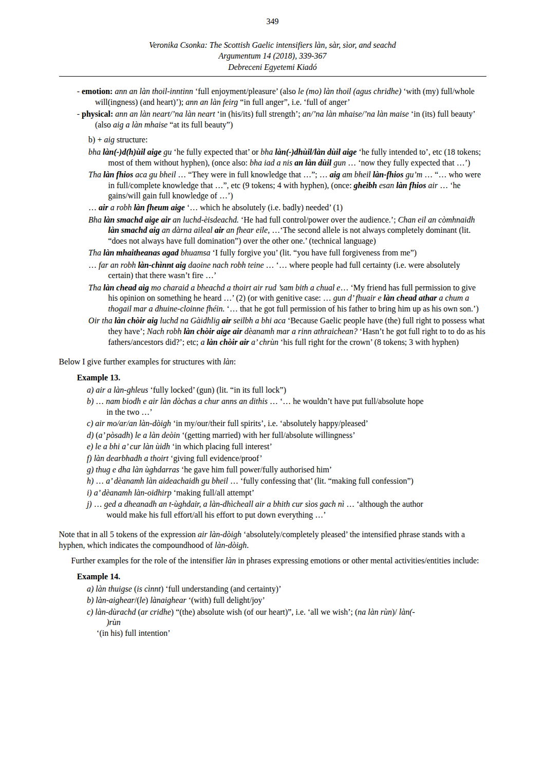349
Veronika Csonka: The Scottish Gaelic intensifiers làn, sàr, sìor, and seachd
Argumentum 14 (2018), 339-367
Debreceni Egyetemi Kiadó
- emotion: ann an làn thoil-inntinn ‘full enjoyment/pleasure’ (also le (mo) làn thoil (agus chridhe) ‘with (my) full/whole will(ingness) (and heart)’); ann an làn feirg “in full anger”, i.e. ‘full of anger’
- physical: ann an làn neart/’na làn neart ‘in (his/its) full strength’; an/’na làn mhaise/’na làn maise ‘in (its) full beauty’ (also aig a làn mhaise “at its full beauty”)
b) + aig structure:
bha làn(-)d(h)ùil aige gu ‘he fully expected that’ or bha làn(-)dhùil/làn dùil aige ‘he fully intended to’, etc (18 tokens; most of them without hyphen), (once also: bha iad a nis an làn dùil gun … ‘now they fully expected that …’)
Tha làn fhios aca gu bheil … “They were in full knowledge that …”; … aig am bheil làn-fhios gu’m … “… who were in full/complete knowledge that …”, etc (9 tokens; 4 with hyphen), (once: gheibh esan làn fhios air … ‘he gains/will gain full knowledge of …’)
… air a robh làn fheum aige ‘… which he absolutely (i.e. badly) needed’ (1)
Bha làn smachd aige air an luchd-èisdeachd. ‘He had full control/power over the audience.’; Chan eil an còmhnaidh làn smachd aig an dàrna aileal air an fhear eile, …‘The second allele is not always completely dominant (lit. “does not always have full domination”) over the other one.’ (technical language)
Tha làn mhaitheanas agad bhuamsa ‘I fully forgive you’ (lit. “you have full forgiveness from me”)
… far an robh làn-chìnnt aig daoine nach robh teine … ‘… where people had full certainty (i.e. were absolutely certain) that there wasn’t fire …’
Tha làn chead aig mo charaid a bheachd a thoirt air rud ’sam bith a chual e… ‘My friend has full permission to give his opinion on something he heard …’ (2) (or with genitive case: … gun d’ fhuair e làn chead athar a chum a thogail mar a dhuine-cloinne fhéin. ‘… that he got full permission of his father to bring him up as his own son.’)
Oir tha làn chòir aig luchd na Gàidhlig air seilbh a bhi aca ‘Because Gaelic people have (the) full right to possess what they have’; Nach robh làn chòir aige air dèanamh mar a rinn athraichean? ‘Hasn’t he got full right to to do as his fathers/ancestors did?’; etc; a làn chòir air a’ chrùn ‘his full right for the crown’ (8 tokens; 3 with hyphen)
Below I give further examples for structures with làn:
Example 13.
a) air a làn-ghleus ‘fully locked’ (gun) (lit. “in its full lock”)
b) … nam biodh e air làn dòchas a chur anns an dithis … ‘… he wouldn’t have put full/absolute hope in the two …’
c) air mo/ar/an làn-dòigh ‘in my/our/their full spirits’, i.e. ‘absolutely happy/pleased’
d) (a’ pòsadh) le a làn deòin ‘(getting married) with her full/absolute willingness’
e) le a bhi a’ cur làn ùidh ‘in which placing full interest’
f) làn dearbhadh a thoirt ‘giving full evidence/proof’
g) thug e dha làn ùghdarras ‘he gave him full power/fully authorised him’
h) … a’ dèanamh làn aideachaidh gu bheil … ‘fully confessing that’ (lit. “making full confession”)
i) a’ dèanamh làn-oidhirp ‘making full/all attempt’
j) … ged a dheanadh an t-ùghdair, a làn-dhìcheall air a bhith cur sìos gach nì … ‘although the author would make his full effort/all his effort to put down everything …’
Note that in all 5 tokens of the expression air làn-dòigh ‘absolutely/completely pleased’ the intensified phrase stands with a hyphen, which indicates the compoundhood of làn-dòigh.
Further examples for the role of the intensifier làn in phrases expressing emotions or other mental activities/entities include:
Example 14.
a) làn thuigse (is cìnnt) ‘full understanding (and certainty)’
b) làn-aighear/(le) lànaighear ‘(with) full delight/joy’
c) làn-dùrachd (ar cridhe) “(the) absolute wish (of our heart)”, i.e. ‘all we wish’; (na làn rùn)/ làn(-)rùn ‘(in his) full intention’